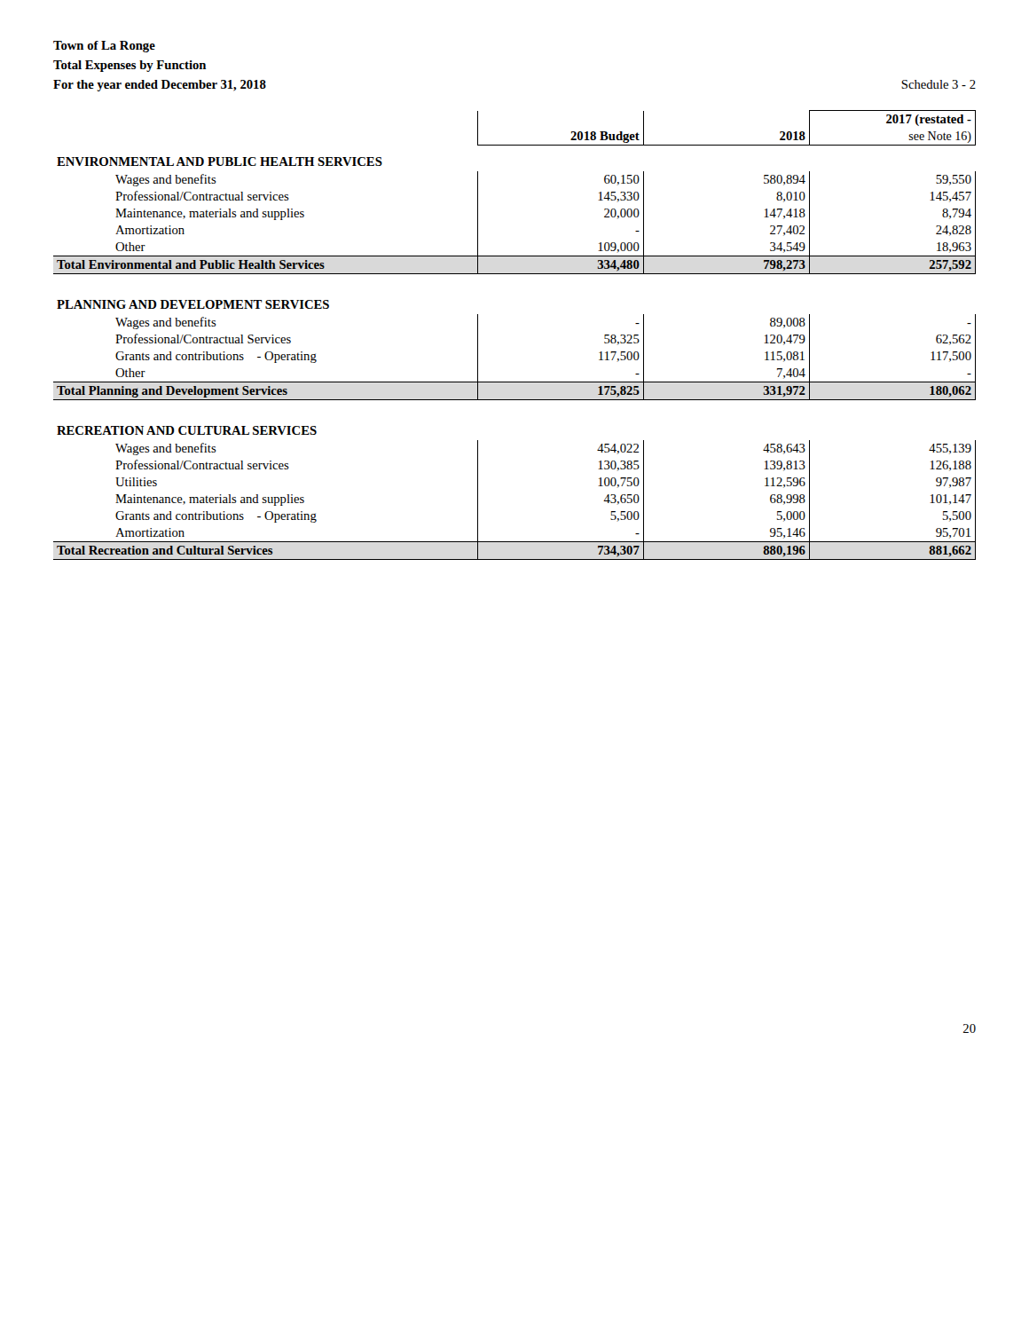Town of La Ronge
Total Expenses by Function
For the year ended December 31, 2018 Schedule 3 - 2
| | | | 2017 (restated - |
| --- | --- | --- | --- |
| | 2018 Budget | 2018 | see Note 16) |
| ENVIRONMENTAL AND PUBLIC HEALTH SERVICES |
| Wages and benefits | 60,150 | 580,894 | 59,550 |
| Professional/Contractual services | 145,330 | 8,010 | 145,457 |
| Maintenance, materials and supplies | 20,000 | 147,418 | 8,794 |
| Amortization | - | 27,402 | 24,828 |
| Other | 109,000 | 34,549 | 18,963 |
| Total Environmental and Public Health Services | 334,480 | 798,273 | 257,592 |
| PLANNING AND DEVELOPMENT SERVICES |
| Wages and benefits | - | 89,008 | - |
| Professional/Contractual Services | 58,325 | 120,479 | 62,562 |
| Grants and contributions - Operating | 117,500 | 115,081 | 117,500 |
| Other | - | 7,404 | - |
| Total Planning and Development Services | 175,825 | 331,972 | 180,062 |
| RECREATION AND CULTURAL SERVICES |
| Wages and benefits | 454,022 | 458,643 | 455,139 |
| Professional/Contractual services | 130,385 | 139,813 | 126,188 |
| Utilities | 100,750 | 112,596 | 97,987 |
| Maintenance, materials and supplies | 43,650 | 68,998 | 101,147 |
| Grants and contributions - Operating | 5,500 | 5,000 | 5,500 |
| Amortization | - | 95,146 | 95,701 |
| Total Recreation and Cultural Services | 734,307 | 880,196 | 881,662 |
20